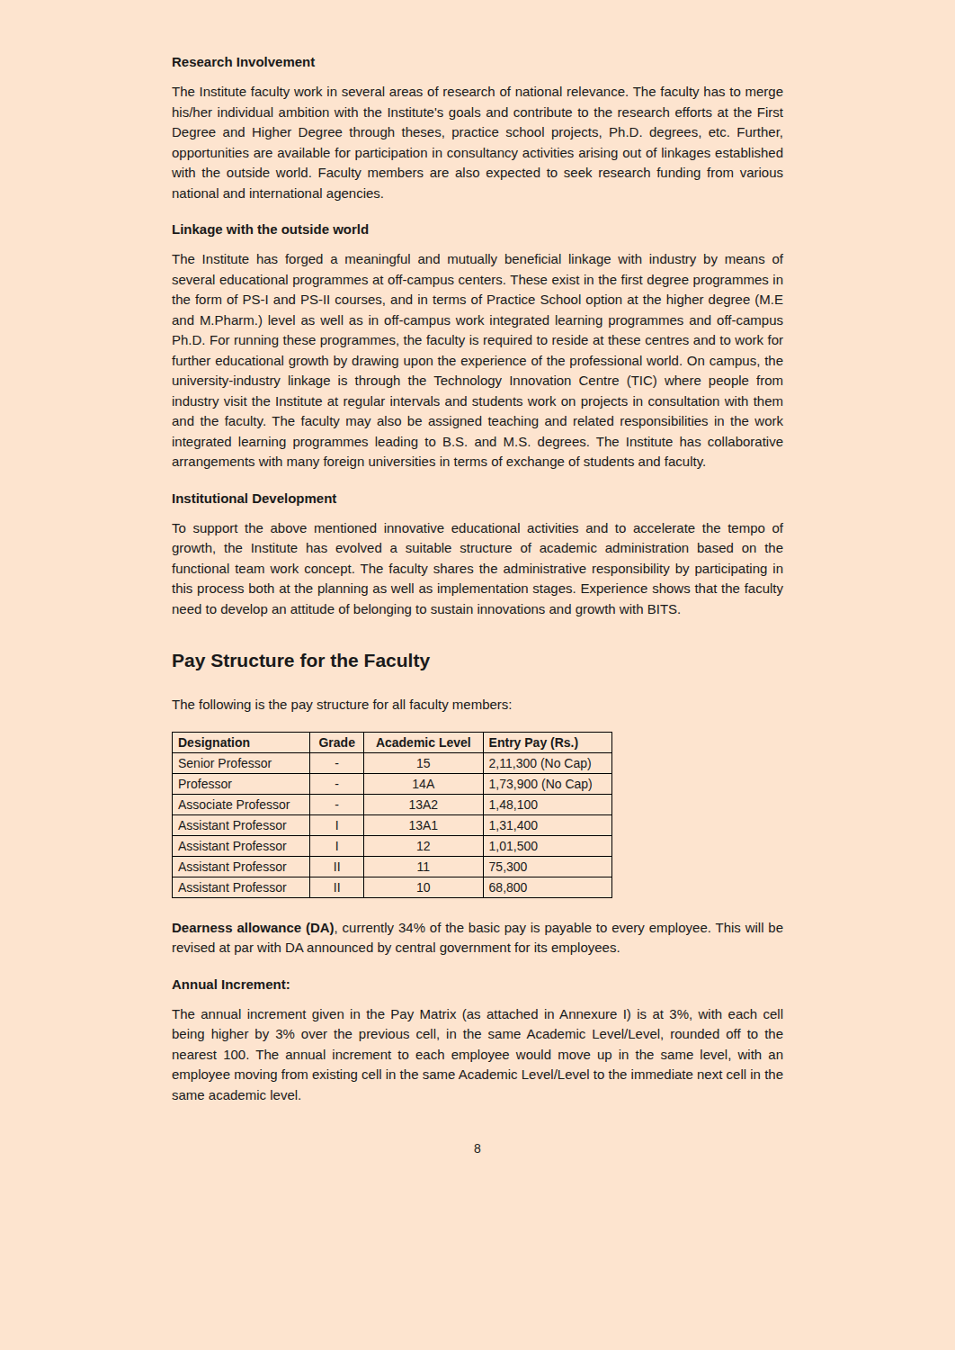Research Involvement
The Institute faculty work in several areas of research of national relevance. The faculty has to merge his/her individual ambition with the Institute's goals and contribute to the research efforts at the First Degree and Higher Degree through theses, practice school projects, Ph.D. degrees, etc. Further, opportunities are available for participation in consultancy activities arising out of linkages established with the outside world. Faculty members are also expected to seek research funding from various national and international agencies.
Linkage with the outside world
The Institute has forged a meaningful and mutually beneficial linkage with industry by means of several educational programmes at off-campus centers. These exist in the first degree programmes in the form of PS-I and PS-II courses, and in terms of Practice School option at the higher degree (M.E and M.Pharm.) level as well as in off-campus work integrated learning programmes and off-campus Ph.D. For running these programmes, the faculty is required to reside at these centres and to work for further educational growth by drawing upon the experience of the professional world. On campus, the university-industry linkage is through the Technology Innovation Centre (TIC) where people from industry visit the Institute at regular intervals and students work on projects in consultation with them and the faculty. The faculty may also be assigned teaching and related responsibilities in the work integrated learning programmes leading to B.S. and M.S. degrees. The Institute has collaborative arrangements with many foreign universities in terms of exchange of students and faculty.
Institutional Development
To support the above mentioned innovative educational activities and to accelerate the tempo of growth, the Institute has evolved a suitable structure of academic administration based on the functional team work concept. The faculty shares the administrative responsibility by participating in this process both at the planning as well as implementation stages. Experience shows that the faculty need to develop an attitude of belonging to sustain innovations and growth with BITS.
Pay Structure for the Faculty
The following is the pay structure for all faculty members:
| Designation | Grade | Academic Level | Entry Pay (Rs.) |
| --- | --- | --- | --- |
| Senior Professor | - | 15 | 2,11,300 (No Cap) |
| Professor | - | 14A | 1,73,900 (No Cap) |
| Associate Professor | - | 13A2 | 1,48,100 |
| Assistant Professor | I | 13A1 | 1,31,400 |
| Assistant Professor | I | 12 | 1,01,500 |
| Assistant Professor | II | 11 | 75,300 |
| Assistant Professor | II | 10 | 68,800 |
Dearness allowance (DA), currently 34% of the basic pay is payable to every employee. This will be revised at par with DA announced by central government for its employees.
Annual Increment:
The annual increment given in the Pay Matrix (as attached in Annexure I) is at 3%, with each cell being higher by 3% over the previous cell, in the same Academic Level/Level, rounded off to the nearest 100. The annual increment to each employee would move up in the same level, with an employee moving from existing cell in the same Academic Level/Level to the immediate next cell in the same academic level.
8